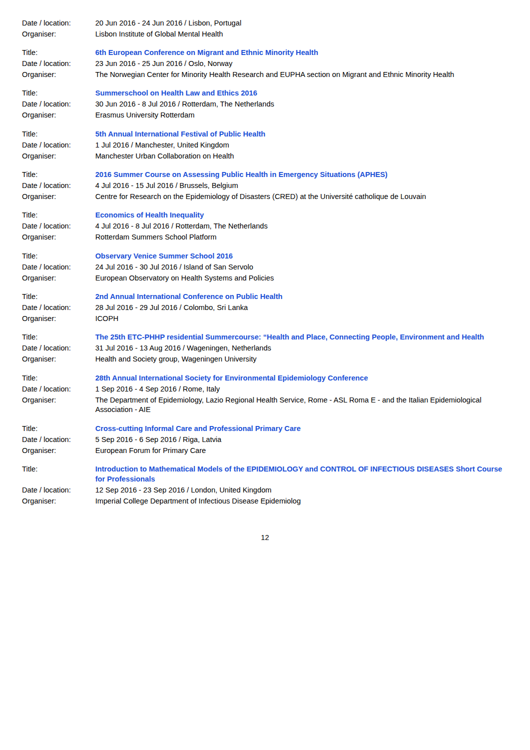| Date / location: | 20 Jun 2016 - 24 Jun 2016 / Lisbon, Portugal |
| Organiser: | Lisbon Institute of Global Mental Health |
| Title: | 6th European Conference on Migrant and Ethnic Minority Health |
| Date / location: | 23 Jun 2016 - 25 Jun 2016 / Oslo, Norway |
| Organiser: | The Norwegian Center for Minority Health Research and EUPHA section on Migrant and Ethnic Minority Health |
| Title: | Summerschool on Health Law and Ethics 2016 |
| Date / location: | 30 Jun 2016 - 8 Jul 2016 / Rotterdam, The Netherlands |
| Organiser: | Erasmus University Rotterdam |
| Title: | 5th Annual International Festival of Public Health |
| Date / location: | 1 Jul 2016 / Manchester, United Kingdom |
| Organiser: | Manchester Urban Collaboration on Health |
| Title: | 2016 Summer Course on Assessing Public Health in Emergency Situations (APHES) |
| Date / location: | 4 Jul 2016 - 15 Jul 2016 / Brussels, Belgium |
| Organiser: | Centre for Research on the Epidemiology of Disasters (CRED) at the Université catholique de Louvain |
| Title: | Economics of Health Inequality |
| Date / location: | 4 Jul 2016 - 8 Jul 2016 / Rotterdam, The Netherlands |
| Organiser: | Rotterdam Summers School Platform |
| Title: | Observary Venice Summer School 2016 |
| Date / location: | 24 Jul 2016 - 30 Jul 2016 / Island of San Servolo |
| Organiser: | European Observatory on Health Systems and Policies |
| Title: | 2nd Annual International Conference on Public Health |
| Date / location: | 28 Jul 2016 - 29 Jul 2016 / Colombo, Sri Lanka |
| Organiser: | ICOPH |
| Title: | The 25th ETC-PHHP residential Summercourse: “Health and Place, Connecting People, Environment and Health |
| Date / location: | 31 Jul 2016 - 13 Aug 2016 / Wageningen, Netherlands |
| Organiser: | Health and Society group, Wageningen University |
| Title: | 28th Annual International Society for Environmental Epidemiology Conference |
| Date / location: | 1 Sep 2016 - 4 Sep 2016 / Rome, Italy |
| Organiser: | The Department of Epidemiology, Lazio Regional Health Service, Rome - ASL Roma E - and the Italian Epidemiological Association - AIE |
| Title: | Cross-cutting Informal Care and Professional Primary Care |
| Date / location: | 5 Sep 2016 - 6 Sep 2016 / Riga, Latvia |
| Organiser: | European Forum for Primary Care |
| Title: | Introduction to Mathematical Models of the EPIDEMIOLOGY and CONTROL OF INFECTIOUS DISEASES Short Course for Professionals |
| Date / location: | 12 Sep 2016 - 23 Sep 2016 / London, United Kingdom |
| Organiser: | Imperial College Department of Infectious Disease Epidemiolog |
12